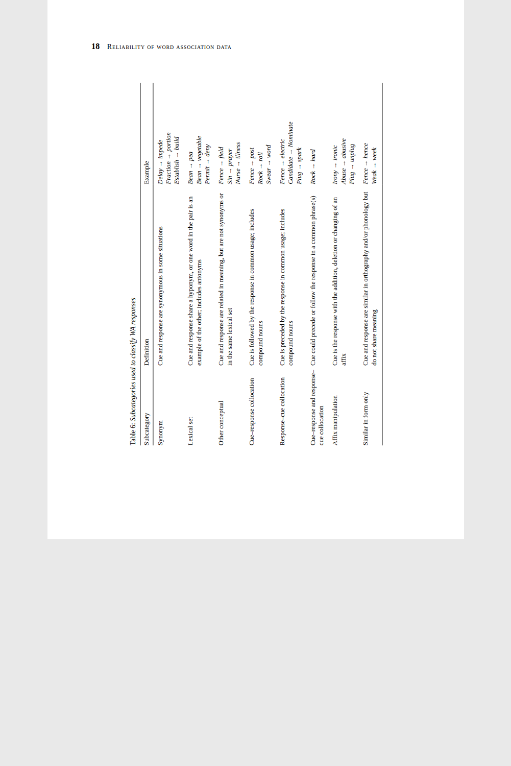18 Reliability of word association data
Table 6: Subcategories used to classify WA responses
| Subcategory | Definition | Example |
| --- | --- | --- |
| Synonym | Cue and response are synonymous in some situations | Delay → impede Fraction → portion Establish → build |
| Lexical set | Cue and response share a hyponym, or one word in the pair is an example of the other; includes antonyms | Bean → pea Bean → vegetable Permit → deny |
| Other conceptual | Cue and response are related in meaning, but are not synonyms or in the same lexical set | Fence → field Sin → prayer Nurse → illness |
| Cue–response collocation | Cue is followed by the response in common usage; includes compound nouns | Fence → post Rock → roll Swear → word |
| Response–cue collocation | Cue is preceded by the response in common usage; includes compound nouns | Fence → electric Candidate → Nominate Plug → spark |
| Cue–response and response–cue collocation | Cue could precede or follow the response in a common phrase(s) | Rock → hard |
| Affix manipulation | Cue is the response with the addition, deletion or changing of an affix | Irony → ironic Abuse → abusive Plug → unplug |
| Similar in form only | Cue and response are similar in orthography and/or phonology but do not share meaning | Fence → hence Weak → week |